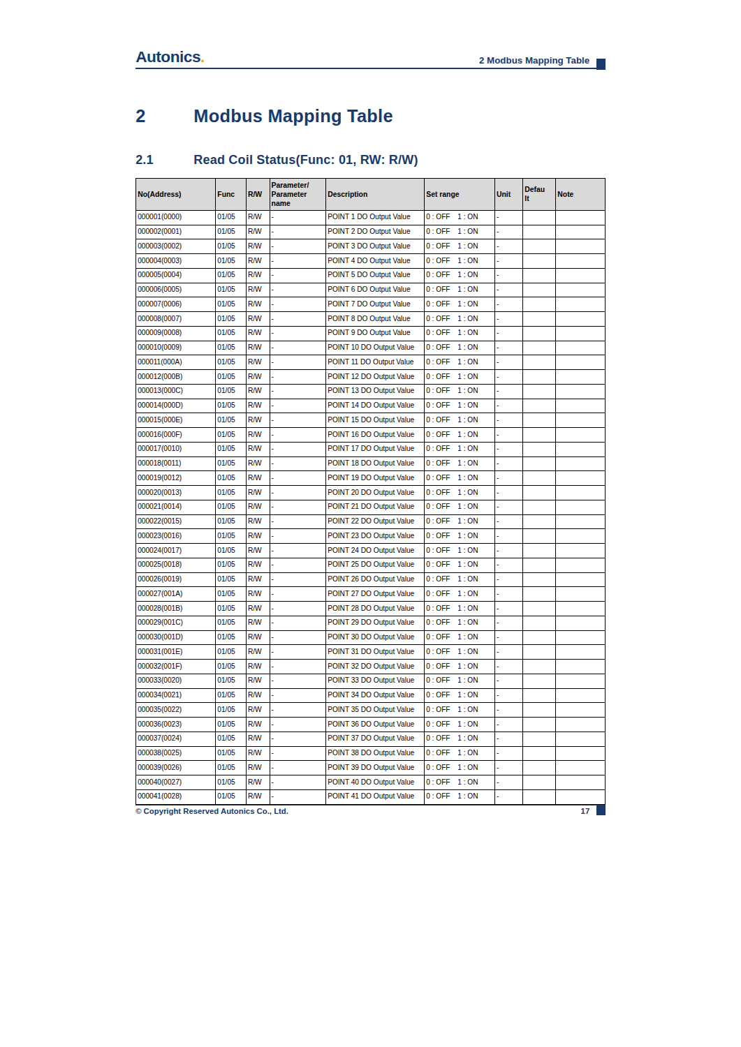Autonics.
2 Modbus Mapping Table
2 Modbus Mapping Table
2.1 Read Coil Status(Func: 01, RW: R/W)
| No(Address) | Func | R/W | Parameter/ Parameter name | Description | Set range | Unit | Defau lt | Note |
| --- | --- | --- | --- | --- | --- | --- | --- | --- |
| 000001(0000) | 01/05 | R/W | - | POINT 1 DO Output Value | 0 : OFF 1 : ON | - | | |
| 000002(0001) | 01/05 | R/W | - | POINT 2 DO Output Value | 0 : OFF 1 : ON | - | | |
| 000003(0002) | 01/05 | R/W | - | POINT 3 DO Output Value | 0 : OFF 1 : ON | - | | |
| 000004(0003) | 01/05 | R/W | - | POINT 4 DO Output Value | 0 : OFF 1 : ON | - | | |
| 000005(0004) | 01/05 | R/W | - | POINT 5 DO Output Value | 0 : OFF 1 : ON | - | | |
| 000006(0005) | 01/05 | R/W | - | POINT 6 DO Output Value | 0 : OFF 1 : ON | - | | |
| 000007(0006) | 01/05 | R/W | - | POINT 7 DO Output Value | 0 : OFF 1 : ON | - | | |
| 000008(0007) | 01/05 | R/W | - | POINT 8 DO Output Value | 0 : OFF 1 : ON | - | | |
| 000009(0008) | 01/05 | R/W | - | POINT 9 DO Output Value | 0 : OFF 1 : ON | - | | |
| 000010(0009) | 01/05 | R/W | - | POINT 10 DO Output Value | 0 : OFF 1 : ON | - | | |
| 000011(000A) | 01/05 | R/W | - | POINT 11 DO Output Value | 0 : OFF 1 : ON | - | | |
| 000012(000B) | 01/05 | R/W | - | POINT 12 DO Output Value | 0 : OFF 1 : ON | - | | |
| 000013(000C) | 01/05 | R/W | - | POINT 13 DO Output Value | 0 : OFF 1 : ON | - | | |
| 000014(000D) | 01/05 | R/W | - | POINT 14 DO Output Value | 0 : OFF 1 : ON | - | | |
| 000015(000E) | 01/05 | R/W | - | POINT 15 DO Output Value | 0 : OFF 1 : ON | - | | |
| 000016(000F) | 01/05 | R/W | - | POINT 16 DO Output Value | 0 : OFF 1 : ON | - | | |
| 000017(0010) | 01/05 | R/W | - | POINT 17 DO Output Value | 0 : OFF 1 : ON | - | | |
| 000018(0011) | 01/05 | R/W | - | POINT 18 DO Output Value | 0 : OFF 1 : ON | - | | |
| 000019(0012) | 01/05 | R/W | - | POINT 19 DO Output Value | 0 : OFF 1 : ON | - | | |
| 000020(0013) | 01/05 | R/W | - | POINT 20 DO Output Value | 0 : OFF 1 : ON | - | | |
| 000021(0014) | 01/05 | R/W | - | POINT 21 DO Output Value | 0 : OFF 1 : ON | - | | |
| 000022(0015) | 01/05 | R/W | - | POINT 22 DO Output Value | 0 : OFF 1 : ON | - | | |
| 000023(0016) | 01/05 | R/W | - | POINT 23 DO Output Value | 0 : OFF 1 : ON | - | | |
| 000024(0017) | 01/05 | R/W | - | POINT 24 DO Output Value | 0 : OFF 1 : ON | - | | |
| 000025(0018) | 01/05 | R/W | - | POINT 25 DO Output Value | 0 : OFF 1 : ON | - | | |
| 000026(0019) | 01/05 | R/W | - | POINT 26 DO Output Value | 0 : OFF 1 : ON | - | | |
| 000027(001A) | 01/05 | R/W | - | POINT 27 DO Output Value | 0 : OFF 1 : ON | - | | |
| 000028(001B) | 01/05 | R/W | - | POINT 28 DO Output Value | 0 : OFF 1 : ON | - | | |
| 000029(001C) | 01/05 | R/W | - | POINT 29 DO Output Value | 0 : OFF 1 : ON | - | | |
| 000030(001D) | 01/05 | R/W | - | POINT 30 DO Output Value | 0 : OFF 1 : ON | - | | |
| 000031(001E) | 01/05 | R/W | - | POINT 31 DO Output Value | 0 : OFF 1 : ON | - | | |
| 000032(001F) | 01/05 | R/W | - | POINT 32 DO Output Value | 0 : OFF 1 : ON | - | | |
| 000033(0020) | 01/05 | R/W | - | POINT 33 DO Output Value | 0 : OFF 1 : ON | - | | |
| 000034(0021) | 01/05 | R/W | - | POINT 34 DO Output Value | 0 : OFF 1 : ON | - | | |
| 000035(0022) | 01/05 | R/W | - | POINT 35 DO Output Value | 0 : OFF 1 : ON | - | | |
| 000036(0023) | 01/05 | R/W | - | POINT 36 DO Output Value | 0 : OFF 1 : ON | - | | |
| 000037(0024) | 01/05 | R/W | - | POINT 37 DO Output Value | 0 : OFF 1 : ON | - | | |
| 000038(0025) | 01/05 | R/W | - | POINT 38 DO Output Value | 0 : OFF 1 : ON | - | | |
| 000039(0026) | 01/05 | R/W | - | POINT 39 DO Output Value | 0 : OFF 1 : ON | - | | |
| 000040(0027) | 01/05 | R/W | - | POINT 40 DO Output Value | 0 : OFF 1 : ON | - | | |
| 000041(0028) | 01/05 | R/W | - | POINT 41 DO Output Value | 0 : OFF 1 : ON | - | | |
© Copyright Reserved Autonics Co., Ltd.
17